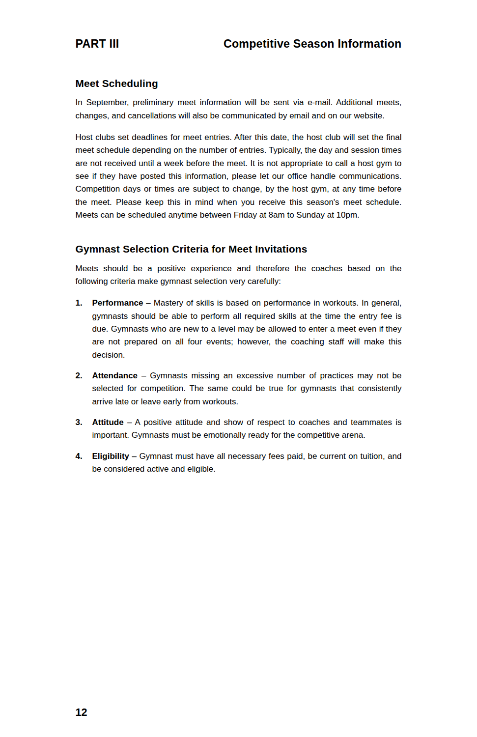PART III
Competitive Season Information
Meet Scheduling
In September, preliminary meet information will be sent via e-mail. Additional meets, changes, and cancellations will also be communicated by email and on our website.
Host clubs set deadlines for meet entries. After this date, the host club will set the final meet schedule depending on the number of entries. Typically, the day and session times are not received until a week before the meet. It is not appropriate to call a host gym to see if they have posted this information, please let our office handle communications. Competition days or times are subject to change, by the host gym, at any time before the meet. Please keep this in mind when you receive this season's meet schedule. Meets can be scheduled anytime between Friday at 8am to Sunday at 10pm.
Gymnast Selection Criteria for Meet Invitations
Meets should be a positive experience and therefore the coaches based on the following criteria make gymnast selection very carefully:
Performance – Mastery of skills is based on performance in workouts. In general, gymnasts should be able to perform all required skills at the time the entry fee is due. Gymnasts who are new to a level may be allowed to enter a meet even if they are not prepared on all four events; however, the coaching staff will make this decision.
Attendance – Gymnasts missing an excessive number of practices may not be selected for competition. The same could be true for gymnasts that consistently arrive late or leave early from workouts.
Attitude – A positive attitude and show of respect to coaches and teammates is important. Gymnasts must be emotionally ready for the competitive arena.
Eligibility – Gymnast must have all necessary fees paid, be current on tuition, and be considered active and eligible.
12